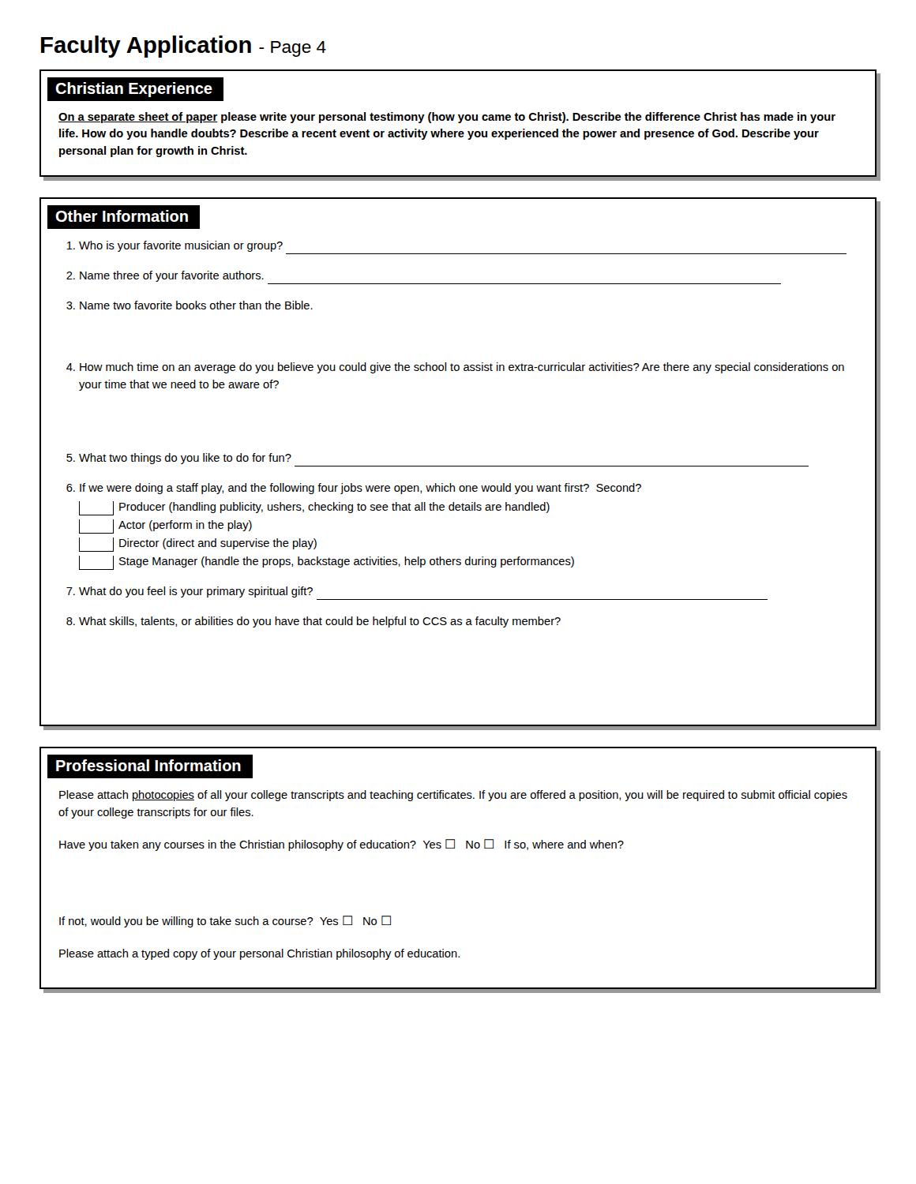Faculty Application - Page 4
Christian Experience
On a separate sheet of paper please write your personal testimony (how you came to Christ). Describe the difference Christ has made in your life. How do you handle doubts? Describe a recent event or activity where you experienced the power and presence of God. Describe your personal plan for growth in Christ.
Other Information
Who is your favorite musician or group?
Name three of your favorite authors.
Name two favorite books other than the Bible.
How much time on an average do you believe you could give the school to assist in extra-curricular activities? Are there any special considerations on your time that we need to be aware of?
What two things do you like to do for fun?
If we were doing a staff play, and the following four jobs were open, which one would you want first? Second?
Producer (handling publicity, ushers, checking to see that all the details are handled)
Actor (perform in the play)
Director (direct and supervise the play)
Stage Manager (handle the props, backstage activities, help others during performances)
What do you feel is your primary spiritual gift?
What skills, talents, or abilities do you have that could be helpful to CCS as a faculty member?
Professional Information
Please attach photocopies of all your college transcripts and teaching certificates. If you are offered a position, you will be required to submit official copies of your college transcripts for our files.
Have you taken any courses in the Christian philosophy of education? Yes ☐ No ☐ If so, where and when?
If not, would you be willing to take such a course? Yes ☐ No ☐
Please attach a typed copy of your personal Christian philosophy of education.